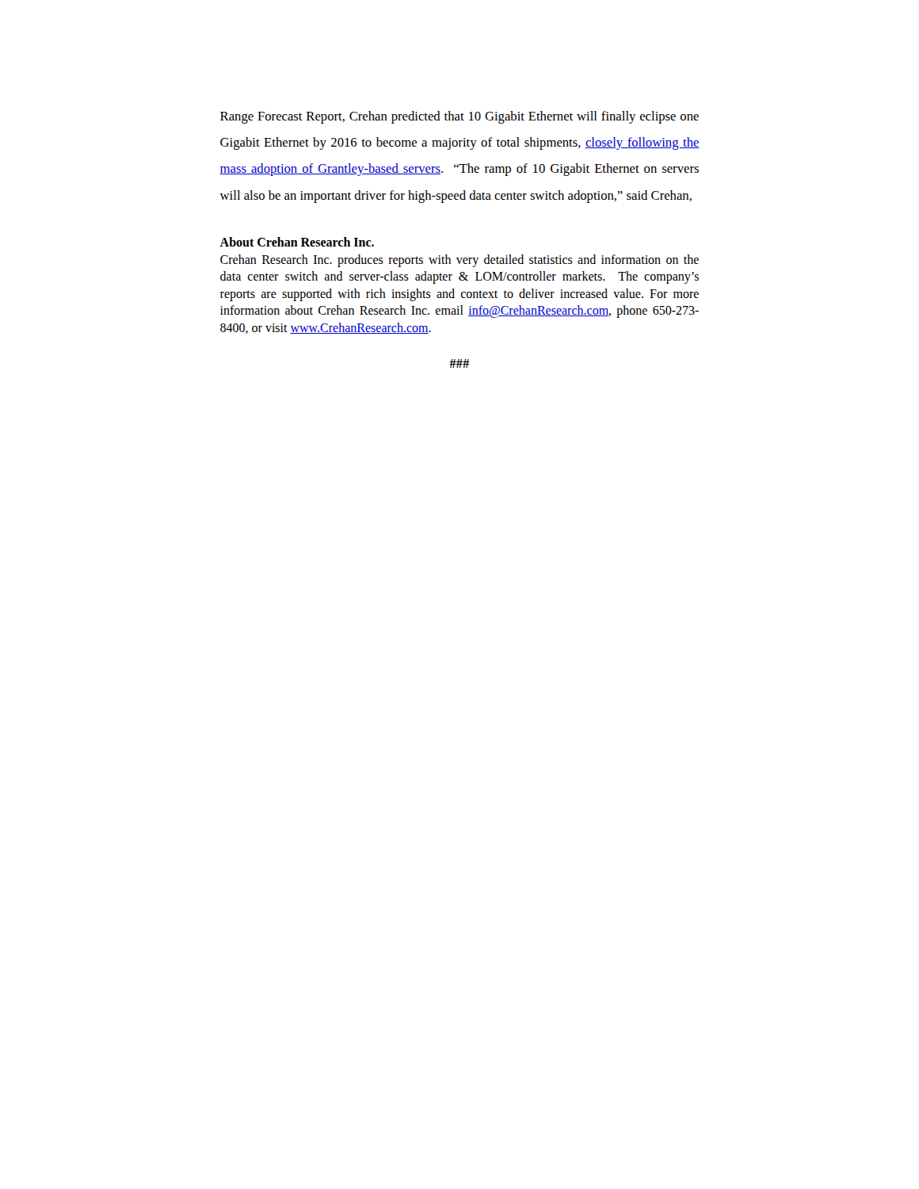Range Forecast Report, Crehan predicted that 10 Gigabit Ethernet will finally eclipse one Gigabit Ethernet by 2016 to become a majority of total shipments, closely following the mass adoption of Grantley-based servers. “The ramp of 10 Gigabit Ethernet on servers will also be an important driver for high-speed data center switch adoption,” said Crehan,
About Crehan Research Inc.
Crehan Research Inc. produces reports with very detailed statistics and information on the data center switch and server-class adapter & LOM/controller markets. The company’s reports are supported with rich insights and context to deliver increased value. For more information about Crehan Research Inc. email info@CrehanResearch.com, phone 650-273-8400, or visit www.CrehanResearch.com.
###